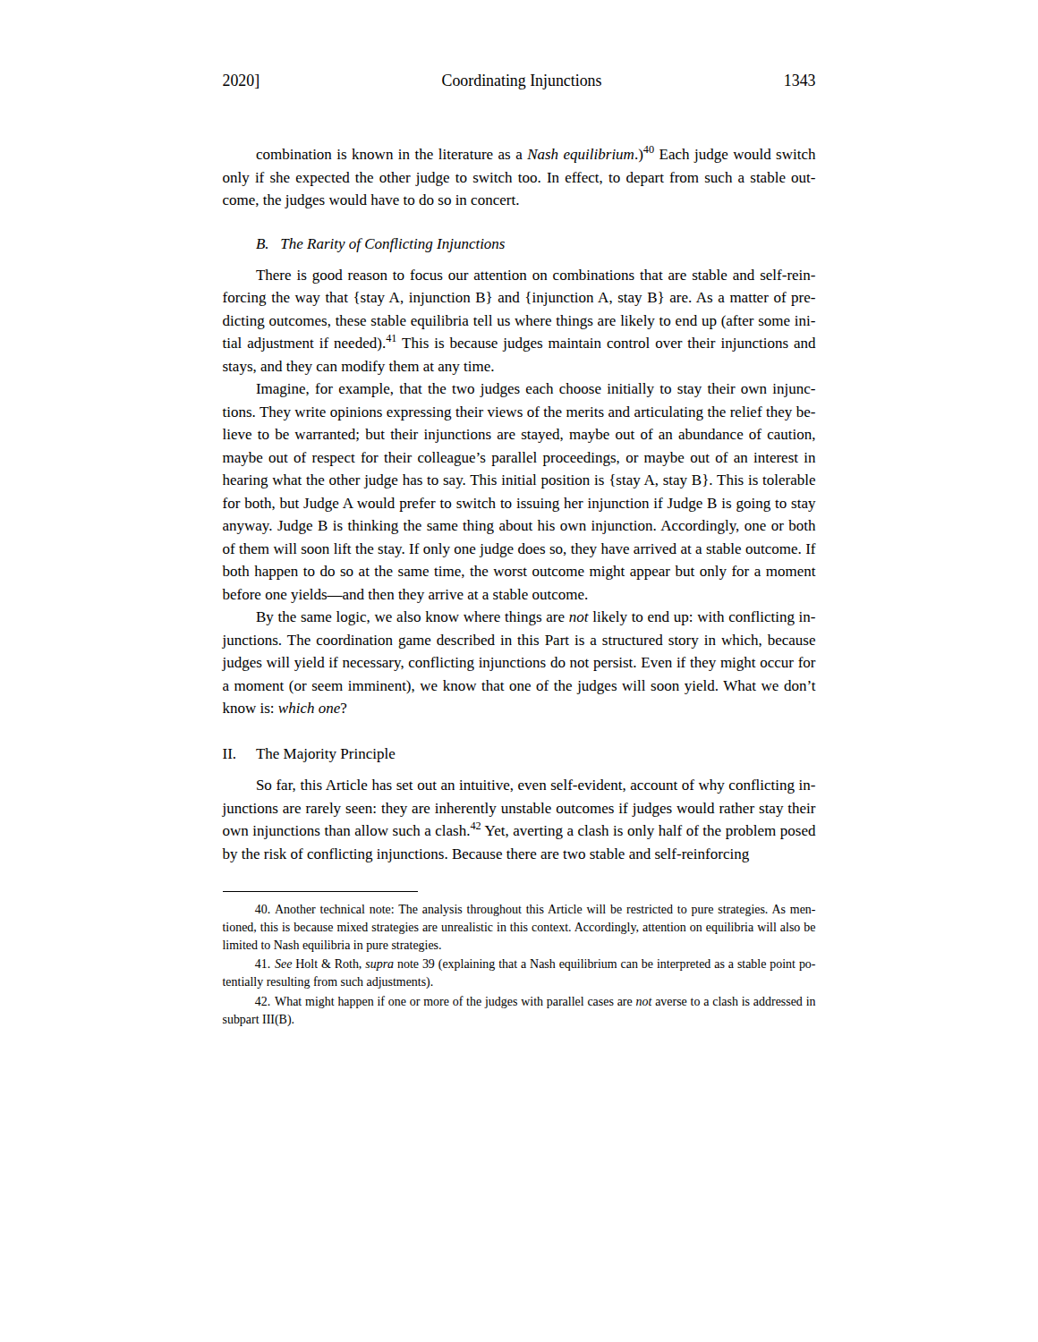2020] Coordinating Injunctions 1343
combination is known in the literature as a Nash equilibrium.)40 Each judge would switch only if she expected the other judge to switch too. In effect, to depart from such a stable outcome, the judges would have to do so in concert.
B. The Rarity of Conflicting Injunctions
There is good reason to focus our attention on combinations that are stable and self-reinforcing the way that {stay A, injunction B} and {injunction A, stay B} are. As a matter of predicting outcomes, these stable equilibria tell us where things are likely to end up (after some initial adjustment if needed).41 This is because judges maintain control over their injunctions and stays, and they can modify them at any time.
Imagine, for example, that the two judges each choose initially to stay their own injunctions. They write opinions expressing their views of the merits and articulating the relief they believe to be warranted; but their injunctions are stayed, maybe out of an abundance of caution, maybe out of respect for their colleague’s parallel proceedings, or maybe out of an interest in hearing what the other judge has to say. This initial position is {stay A, stay B}. This is tolerable for both, but Judge A would prefer to switch to issuing her injunction if Judge B is going to stay anyway. Judge B is thinking the same thing about his own injunction. Accordingly, one or both of them will soon lift the stay. If only one judge does so, they have arrived at a stable outcome. If both happen to do so at the same time, the worst outcome might appear but only for a moment before one yields—and then they arrive at a stable outcome.
By the same logic, we also know where things are not likely to end up: with conflicting injunctions. The coordination game described in this Part is a structured story in which, because judges will yield if necessary, conflicting injunctions do not persist. Even if they might occur for a moment (or seem imminent), we know that one of the judges will soon yield. What we don’t know is: which one?
II. The Majority Principle
So far, this Article has set out an intuitive, even self-evident, account of why conflicting injunctions are rarely seen: they are inherently unstable outcomes if judges would rather stay their own injunctions than allow such a clash.42 Yet, averting a clash is only half of the problem posed by the risk of conflicting injunctions. Because there are two stable and self-reinforcing
40. Another technical note: The analysis throughout this Article will be restricted to pure strategies. As mentioned, this is because mixed strategies are unrealistic in this context. Accordingly, attention on equilibria will also be limited to Nash equilibria in pure strategies.
41. See Holt & Roth, supra note 39 (explaining that a Nash equilibrium can be interpreted as a stable point potentially resulting from such adjustments).
42. What might happen if one or more of the judges with parallel cases are not averse to a clash is addressed in subpart III(B).